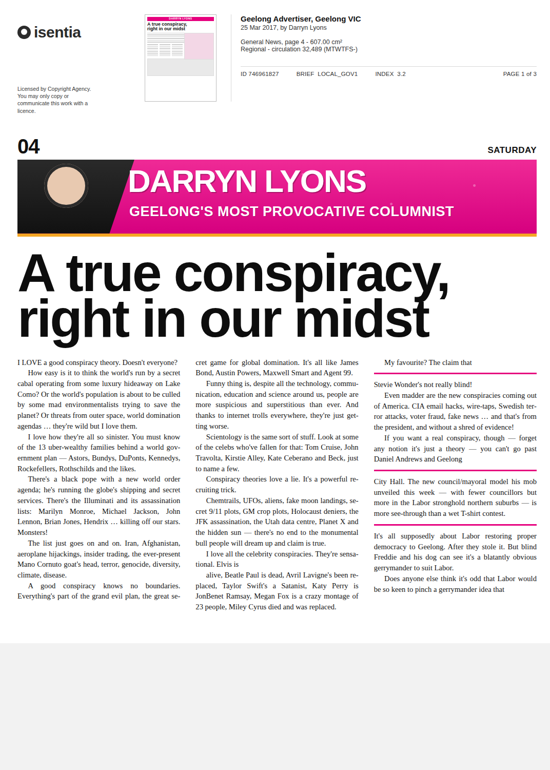isentia
Licensed by Copyright Agency.
You may only copy or
communicate this work with a
licence.
DARRYN LYONS
A true conspiracy,
right in our midst
Geelong Advertiser, Geelong VIC
25 Mar 2017, by Darryn Lyons
General News, page 4 - 607.00 cm²
Regional - circulation 32,489 (MTWTFS-)
ID 746961827 BRIEF LOCAL_GOV1 INDEX 3.2 PAGE 1 of 3
04
SATURDAY
DARRYN LYONS
GEELONG'S MOST PROVOCATIVE COLUMNIST
A true conspiracy,
right in our midst
I LOVE a good conspiracy theory. Doesn't everyone?
How easy is it to think the world's run by a secret cabal operating from some luxury hideaway on Lake Como? Or the world's population is about to be culled by some mad environmentalists trying to save the planet? Or threats from outer space, world domination agendas … they're wild but I love them.
I love how they're all so sinister. You must know of the 13 uber-wealthy families behind a world government plan — Astors, Bundys, DuPonts, Kennedys, Rockefellers, Rothschilds and the likes.
There's a black pope with a new world order agenda; he's running the globe's shipping and secret services. There's the Illuminati and its assassination lists: Marilyn Monroe, Michael Jackson, John Lennon, Brian Jones, Hendrix … killing off our stars. Monsters!
The list just goes on and on. Iran, Afghanistan, aeroplane hijackings, insider trading, the ever-present Mano Cornuto goat's head, terror, genocide, diversity, climate, disease.
A good conspiracy knows no boundaries. Everything's part of the grand evil plan, the great secret game for global domination. It's all like James Bond, Austin Powers, Maxwell Smart and Agent 99.
Funny thing is, despite all the technology, communication, education and science around us, people are more suspicious and superstitious than ever. And thanks to internet trolls everywhere, they're just getting worse.
Scientology is the same sort of stuff. Look at some of the celebs who've fallen for that: Tom Cruise, John Travolta, Kirstie Alley, Kate Ceberano and Beck, just to name a few.
Conspiracy theories love a lie. It's a powerful recruiting trick.
Chemtrails, UFOs, aliens, fake moon landings, secret 9/11 plots, GM crop plots, Holocaust deniers, the JFK assassination, the Utah data centre, Planet X and the hidden sun — there's no end to the monumental bull people will dream up and claim is true.
I love all the celebrity conspiracies. They're sensational. Elvis is
alive, Beatle Paul is dead, Avril Lavigne's been replaced, Taylor Swift's a Satanist, Katy Perry is JonBenet Ramsay, Megan Fox is a crazy montage of 23 people, Miley Cyrus died and was replaced.
My favourite? The claim that
Stevie Wonder's not really blind!
Even madder are the new conspiracies coming out of America. CIA email hacks, wire-taps, Swedish terror attacks, voter fraud, fake news … and that's from the president, and without a shred of evidence!
If you want a real conspiracy, though — forget any notion it's just a theory — you can't go past Daniel Andrews and Geelong
City Hall. The new council/mayoral model his mob unveiled this week — with fewer councillors but more in the Labor stronghold northern suburbs — is more see-through than a wet T-shirt contest.
It's all supposedly about Labor restoring proper democracy to Geelong. After they stole it. But blind Freddie and his dog can see it's a blatantly obvious gerrymander to suit Labor.
Does anyone else think it's odd that Labor would be so keen to pinch a gerrymander idea that